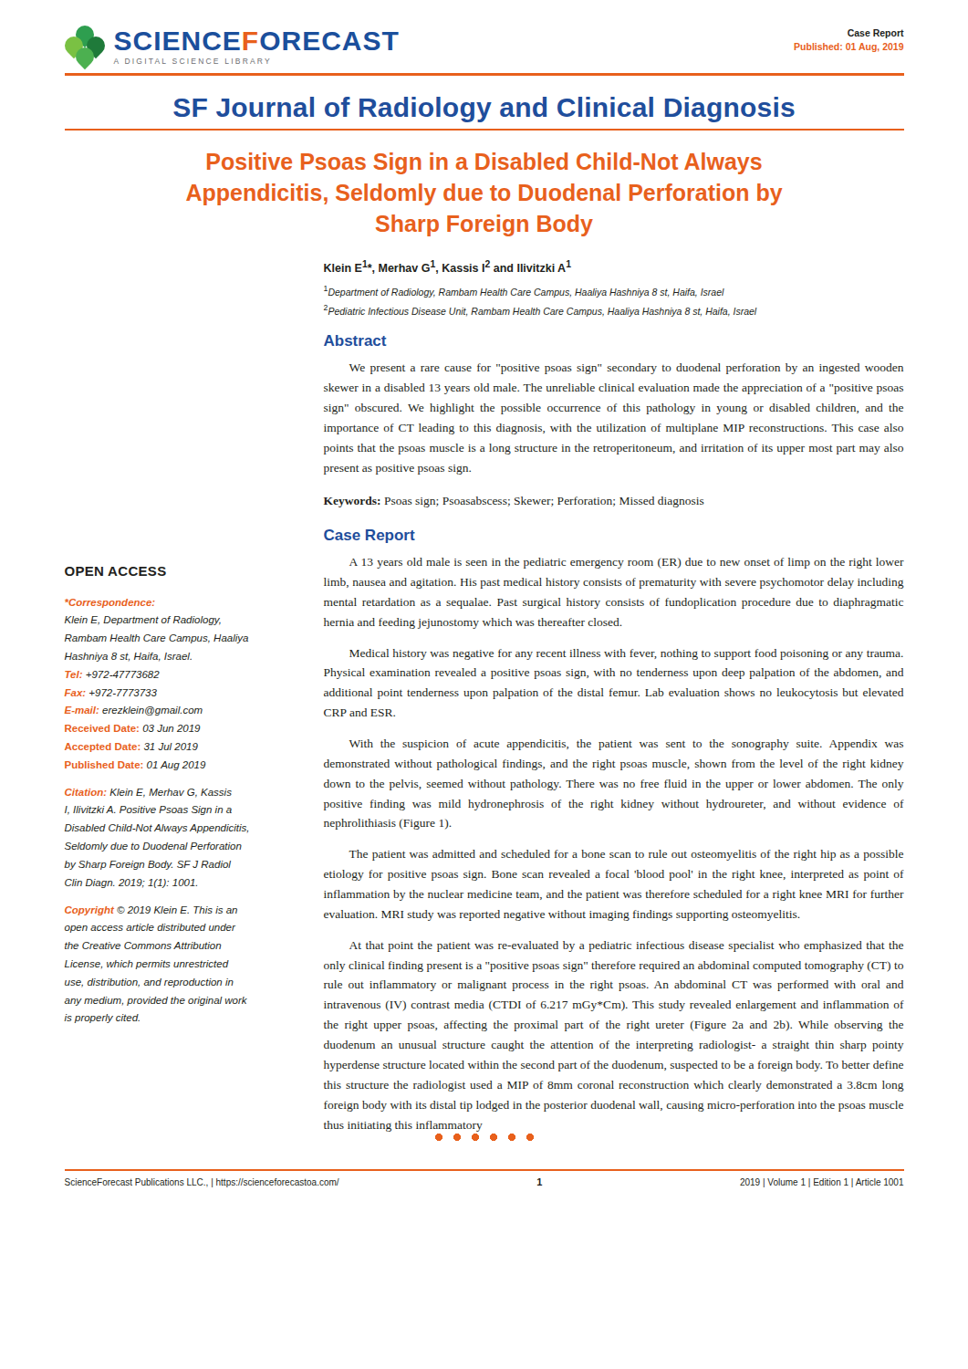SCIENCEFORECAST
A digital science library
Case Report
Published: 01 Aug, 2019
SF Journal of Radiology and Clinical Diagnosis
Positive Psoas Sign in a Disabled Child-Not Always
Appendicitis, Seldomly due to Duodenal Perforation by
Sharp Foreign Body
OPEN ACCESS
*Correspondence:
Klein E, Department of Radiology,
Rambam Health Care Campus, Haaliya
Hashniya 8 st, Haifa, Israel.
Tel: +972-47773682
Fax: +972-7773733
E-mail: erezklein@gmail.com
Received Date: 03 Jun 2019
Accepted Date: 31 Jul 2019
Published Date: 01 Aug 2019
Citation: Klein E, Merhav G, Kassis
I, Ilivitzki A. Positive Psoas Sign in a
Disabled Child-Not Always Appendicitis,
Seldomly due to Duodenal Perforation
by Sharp Foreign Body. SF J Radiol
Clin Diagn. 2019; 1(1): 1001.
Copyright © 2019 Klein E. This is an
open access article distributed under
the Creative Commons Attribution
License, which permits unrestricted
use, distribution, and reproduction in
any medium, provided the original work
is properly cited.
Klein E1*, Merhav G1, Kassis I2 and Ilivitzki A1
1Department of Radiology, Rambam Health Care Campus, Haaliya Hashniya 8 st, Haifa, Israel
2Pediatric Infectious Disease Unit, Rambam Health Care Campus, Haaliya Hashniya 8 st, Haifa, Israel
Abstract
We present a rare cause for "positive psoas sign" secondary to duodenal perforation by an ingested wooden skewer in a disabled 13 years old male. The unreliable clinical evaluation made the appreciation of a "positive psoas sign" obscured. We highlight the possible occurrence of this pathology in young or disabled children, and the importance of CT leading to this diagnosis, with the utilization of multiplane MIP reconstructions. This case also points that the psoas muscle is a long structure in the retroperitoneum, and irritation of its upper most part may also present as positive psoas sign.
Keywords: Psoas sign; Psoasabscess; Skewer; Perforation; Missed diagnosis
Case Report
A 13 years old male is seen in the pediatric emergency room (ER) due to new onset of limp on the right lower limb, nausea and agitation. His past medical history consists of prematurity with severe psychomotor delay including mental retardation as a sequalae. Past surgical history consists of fundoplication procedure due to diaphragmatic hernia and feeding jejunostomy which was thereafter closed.
Medical history was negative for any recent illness with fever, nothing to support food poisoning or any trauma. Physical examination revealed a positive psoas sign, with no tenderness upon deep palpation of the abdomen, and additional point tenderness upon palpation of the distal femur. Lab evaluation shows no leukocytosis but elevated CRP and ESR.
With the suspicion of acute appendicitis, the patient was sent to the sonography suite. Appendix was demonstrated without pathological findings, and the right psoas muscle, shown from the level of the right kidney down to the pelvis, seemed without pathology. There was no free fluid in the upper or lower abdomen. The only positive finding was mild hydronephrosis of the right kidney without hydroureter, and without evidence of nephrolithiasis (Figure 1).
The patient was admitted and scheduled for a bone scan to rule out osteomyelitis of the right hip as a possible etiology for positive psoas sign. Bone scan revealed a focal 'blood pool' in the right knee, interpreted as point of inflammation by the nuclear medicine team, and the patient was therefore scheduled for a right knee MRI for further evaluation. MRI study was reported negative without imaging findings supporting osteomyelitis.
At that point the patient was re-evaluated by a pediatric infectious disease specialist who emphasized that the only clinical finding present is a "positive psoas sign" therefore required an abdominal computed tomography (CT) to rule out inflammatory or malignant process in the right psoas. An abdominal CT was performed with oral and intravenous (IV) contrast media (CTDI of 6.217 mGy*Cm). This study revealed enlargement and inflammation of the right upper psoas, affecting the proximal part of the right ureter (Figure 2a and 2b). While observing the duodenum an unusual structure caught the attention of the interpreting radiologist- a straight thin sharp pointy hyperdense structure located within the second part of the duodenum, suspected to be a foreign body. To better define this structure the radiologist used a MIP of 8mm coronal reconstruction which clearly demonstrated a 3.8cm long foreign body with its distal tip lodged in the posterior duodenal wall, causing micro-perforation into the psoas muscle thus initiating this inflammatory
ScienceForecast Publications LLC., | https://scienceforecastoa.com/
1
2019 | Volume 1 | Edition 1 | Article 1001